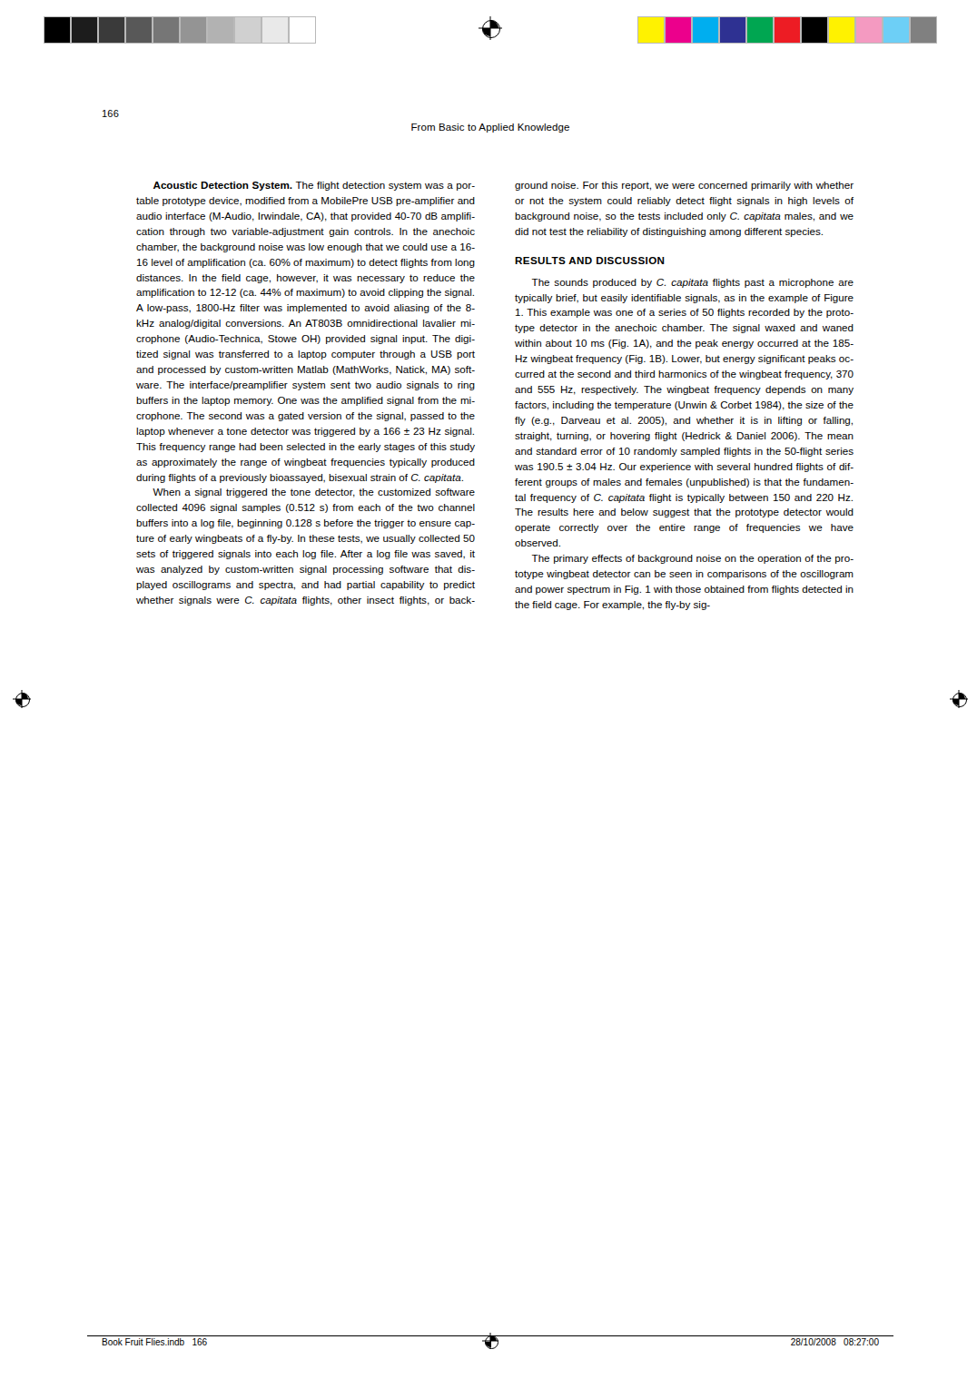166
From Basic to Applied Knowledge
Acoustic Detection System. The flight detection system was a portable prototype device, modified from a MobilePre USB pre-amplifier and audio interface (M-Audio, Irwindale, CA), that provided 40-70 dB amplification through two variable-adjustment gain controls. In the anechoic chamber, the background noise was low enough that we could use a 16-16 level of amplification (ca. 60% of maximum) to detect flights from long distances. In the field cage, however, it was necessary to reduce the amplification to 12-12 (ca. 44% of maximum) to avoid clipping the signal. A low-pass, 1800-Hz filter was implemented to avoid aliasing of the 8-kHz analog/digital conversions. An AT803B omnidirectional lavalier microphone (Audio-Technica, Stowe OH) provided signal input. The digitized signal was transferred to a laptop computer through a USB port and processed by custom-written Matlab (MathWorks, Natick, MA) software. The interface/preamplifier system sent two audio signals to ring buffers in the laptop memory. One was the amplified signal from the microphone. The second was a gated version of the signal, passed to the laptop whenever a tone detector was triggered by a 166 ± 23 Hz signal. This frequency range had been selected in the early stages of this study as approximately the range of wingbeat frequencies typically produced during flights of a previously bioassayed, bisexual strain of C. capitata.
When a signal triggered the tone detector, the customized software collected 4096 signal samples (0.512 s) from each of the two channel buffers into a log file, beginning 0.128 s before the trigger to ensure capture of early wingbeats of a fly-by. In these tests, we usually collected 50 sets of triggered signals into each log file. After a log file was saved, it was analyzed by custom-written signal processing software that displayed oscillograms and spectra, and had partial capability to predict whether signals were C. capitata flights, other insect flights, or background noise. For this report, we were concerned primarily with whether or not the system could reliably detect flight signals in high levels of background noise, so the tests included only C. capitata males, and we did not test the reliability of distinguishing among different species.
RESULTS AND DISCUSSION
The sounds produced by C. capitata flights past a microphone are typically brief, but easily identifiable signals, as in the example of Figure 1. This example was one of a series of 50 flights recorded by the prototype detector in the anechoic chamber. The signal waxed and waned within about 10 ms (Fig. 1A), and the peak energy occurred at the 185-Hz wingbeat frequency (Fig. 1B). Lower, but energy significant peaks occurred at the second and third harmonics of the wingbeat frequency, 370 and 555 Hz, respectively. The wingbeat frequency depends on many factors, including the temperature (Unwin & Corbet 1984), the size of the fly (e.g., Darveau et al. 2005), and whether it is in lifting or falling, straight, turning, or hovering flight (Hedrick & Daniel 2006). The mean and standard error of 10 randomly sampled flights in the 50-flight series was 190.5 ± 3.04 Hz. Our experience with several hundred flights of different groups of males and females (unpublished) is that the fundamental frequency of C. capitata flight is typically between 150 and 220 Hz. The results here and below suggest that the prototype detector would operate correctly over the entire range of frequencies we have observed.
The primary effects of background noise on the operation of the prototype wingbeat detector can be seen in comparisons of the oscillogram and power spectrum in Fig. 1 with those obtained from flights detected in the field cage. For example, the fly-by sig-
Book Fruit Flies.indb 166
28/10/2008 08:27:00